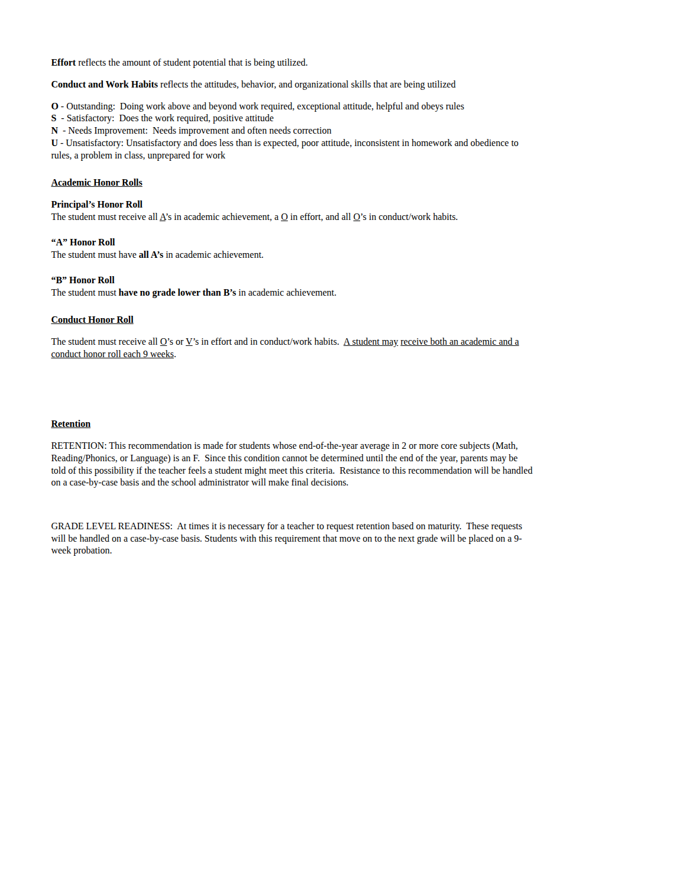Effort reflects the amount of student potential that is being utilized.
Conduct and Work Habits reflects the attitudes, behavior, and organizational skills that are being utilized
O - Outstanding: Doing work above and beyond work required, exceptional attitude, helpful and obeys rules
S - Satisfactory: Does the work required, positive attitude
N - Needs Improvement: Needs improvement and often needs correction
U - Unsatisfactory: Unsatisfactory and does less than is expected, poor attitude, inconsistent in homework and obedience to rules, a problem in class, unprepared for work
Academic Honor Rolls
Principal’s Honor Roll
The student must receive all A’s in academic achievement, a O in effort, and all O’s in conduct/work habits.
“A” Honor Roll
The student must have all A’s in academic achievement.
“B” Honor Roll
The student must have no grade lower than B’s in academic achievement.
Conduct Honor Roll
The student must receive all O’s or V’s in effort and in conduct/work habits. A student may receive both an academic and a conduct honor roll each 9 weeks.
Retention
RETENTION: This recommendation is made for students whose end-of-the-year average in 2 or more core subjects (Math, Reading/Phonics, or Language) is an F. Since this condition cannot be determined until the end of the year, parents may be told of this possibility if the teacher feels a student might meet this criteria. Resistance to this recommendation will be handled on a case-by-case basis and the school administrator will make final decisions.
GRADE LEVEL READINESS: At times it is necessary for a teacher to request retention based on maturity. These requests will be handled on a case-by-case basis. Students with this requirement that move on to the next grade will be placed on a 9-week probation.